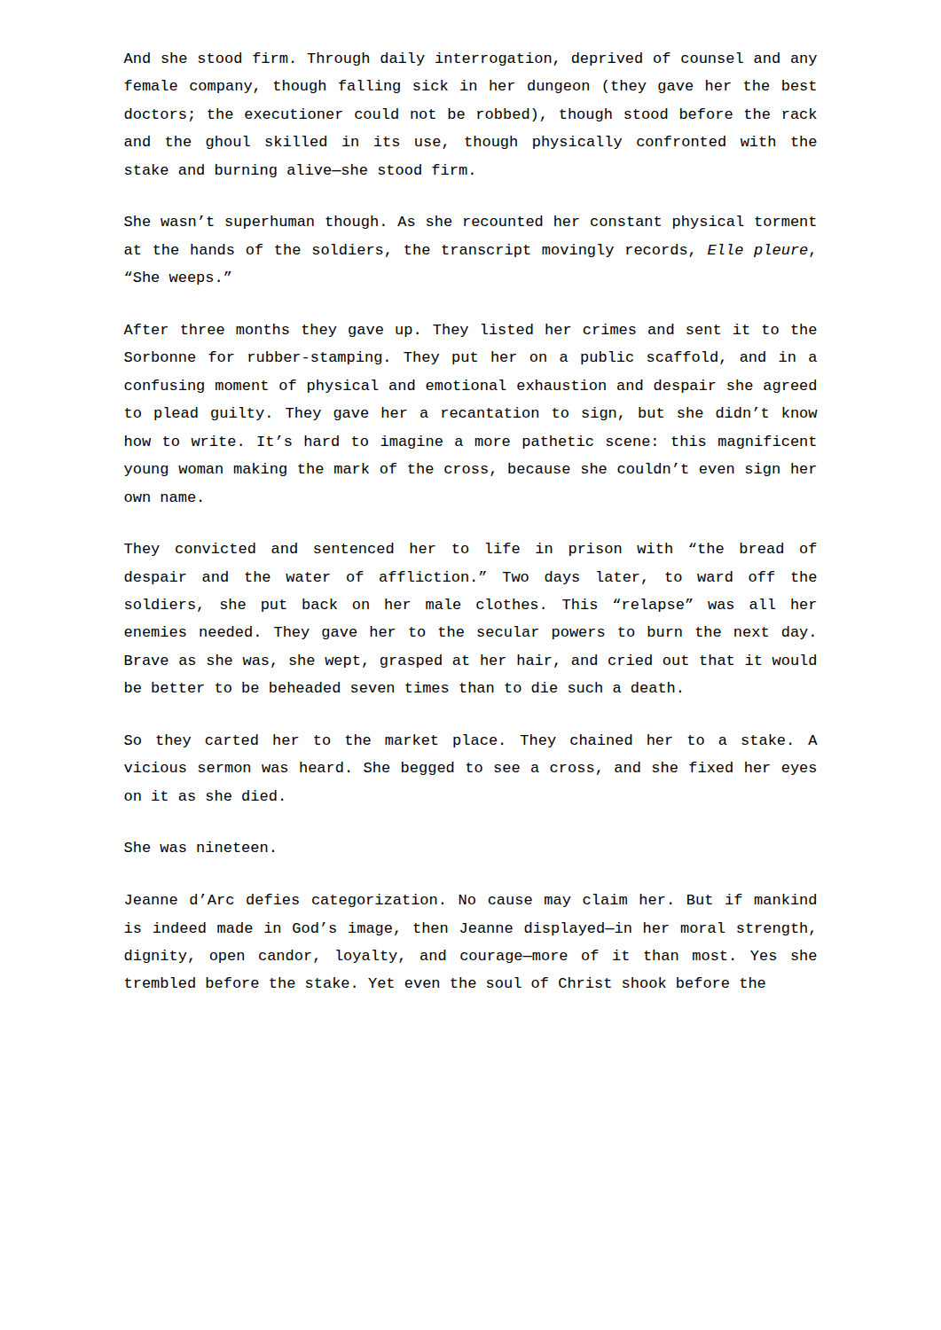And she stood firm. Through daily interrogation, deprived of counsel and any female company, though falling sick in her dungeon (they gave her the best doctors; the executioner could not be robbed), though stood before the rack and the ghoul skilled in its use, though physically confronted with the stake and burning alive—she stood firm.
She wasn’t superhuman though. As she recounted her constant physical torment at the hands of the soldiers, the transcript movingly records, Elle pleure, “She weeps.”
After three months they gave up. They listed her crimes and sent it to the Sorbonne for rubber-stamping. They put her on a public scaffold, and in a confusing moment of physical and emotional exhaustion and despair she agreed to plead guilty. They gave her a recantation to sign, but she didn’t know how to write. It’s hard to imagine a more pathetic scene: this magnificent young woman making the mark of the cross, because she couldn’t even sign her own name.
They convicted and sentenced her to life in prison with “the bread of despair and the water of affliction.” Two days later, to ward off the soldiers, she put back on her male clothes. This “relapse” was all her enemies needed. They gave her to the secular powers to burn the next day. Brave as she was, she wept, grasped at her hair, and cried out that it would be better to be beheaded seven times than to die such a death.
So they carted her to the market place. They chained her to a stake. A vicious sermon was heard. She begged to see a cross, and she fixed her eyes on it as she died.
She was nineteen.
Jeanne d’Arc defies categorization. No cause may claim her. But if mankind is indeed made in God’s image, then Jeanne displayed—in her moral strength, dignity, open candor, loyalty, and courage—more of it than most. Yes she trembled before the stake. Yet even the soul of Christ shook before the